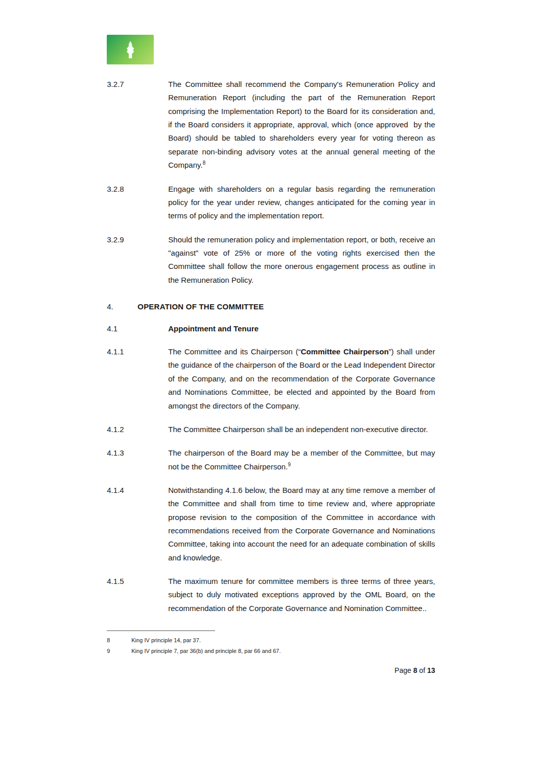3.2.7
The Committee shall recommend the Company's Remuneration Policy and Remuneration Report (including the part of the Remuneration Report comprising the Implementation Report) to the Board for its consideration and, if the Board considers it appropriate, approval, which (once approved by the Board) should be tabled to shareholders every year for voting thereon as separate non-binding advisory votes at the annual general meeting of the Company.8
3.2.8
Engage with shareholders on a regular basis regarding the remuneration policy for the year under review, changes anticipated for the coming year in terms of policy and the implementation report.
3.2.9
Should the remuneration policy and implementation report, or both, receive an "against" vote of 25% or more of the voting rights exercised then the Committee shall follow the more onerous engagement process as outline in the Remuneration Policy.
4.
OPERATION OF THE COMMITTEE
4.1
Appointment and Tenure
4.1.1
The Committee and its Chairperson (“Committee Chairperson”) shall under the guidance of the chairperson of the Board or the Lead Independent Director of the Company, and on the recommendation of the Corporate Governance and Nominations Committee, be elected and appointed by the Board from amongst the directors of the Company.
4.1.2
The Committee Chairperson shall be an independent non-executive director.
4.1.3
The chairperson of the Board may be a member of the Committee, but may not be the Committee Chairperson.9
4.1.4
Notwithstanding 4.1.6 below, the Board may at any time remove a member of the Committee and shall from time to time review and, where appropriate propose revision to the composition of the Committee in accordance with recommendations received from the Corporate Governance and Nominations Committee, taking into account the need for an adequate combination of skills and knowledge.
4.1.5
The maximum tenure for committee members is three terms of three years, subject to duly motivated exceptions approved by the OML Board, on the recommendation of the Corporate Governance and Nomination Committee..
8
King IV principle 14, par 37.
9
King IV principle 7, par 36(b) and principle 8, par 66 and 67.
Page 8 of 13